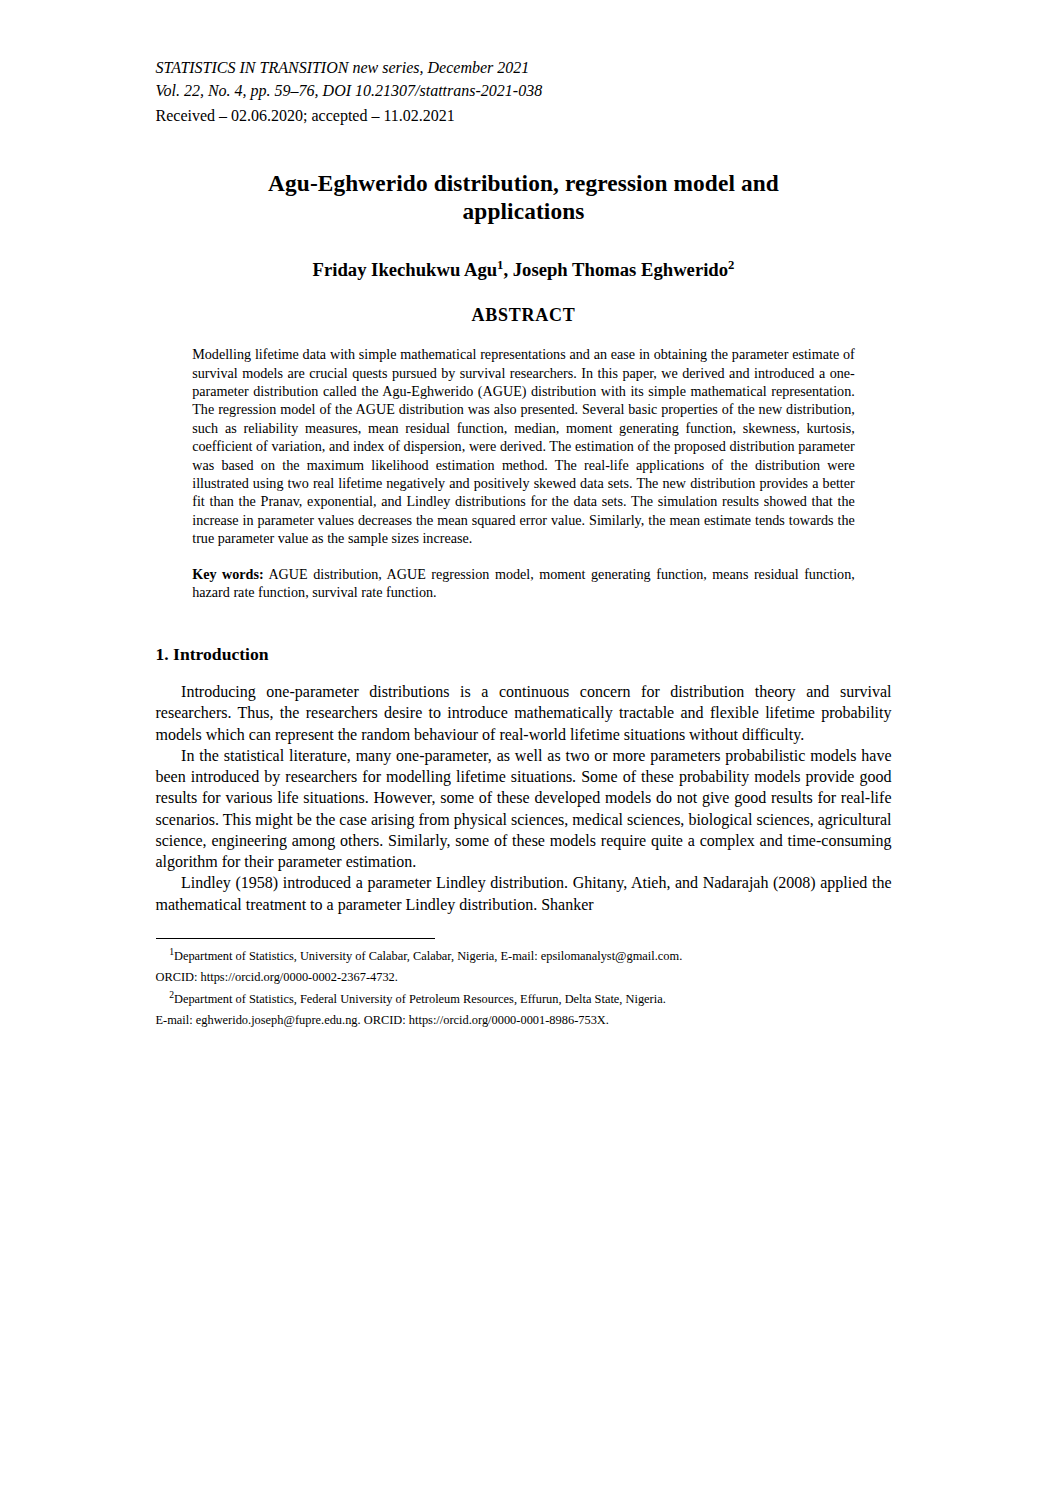STATISTICS IN TRANSITION new series, December 2021 Vol. 22, No. 4, pp. 59–76, DOI 10.21307/stattrans-2021-038 Received – 02.06.2020; accepted – 11.02.2021
Agu-Eghwerido distribution, regression model and
applications
Friday Ikechukwu Agu1, Joseph Thomas Eghwerido2
ABSTRACT
Modelling lifetime data with simple mathematical representations and an ease in obtaining the parameter estimate of survival models are crucial quests pursued by survival researchers. In this paper, we derived and introduced a one-parameter distribution called the Agu-Eghwerido (AGUE) distribution with its simple mathematical representation. The regression model of the AGUE distribution was also presented. Several basic properties of the new distribution, such as reliability measures, mean residual function, median, moment generating function, skewness, kurtosis, coefficient of variation, and index of dispersion, were derived. The estimation of the proposed distribution parameter was based on the maximum likelihood estimation method. The real-life applications of the distribution were illustrated using two real lifetime negatively and positively skewed data sets. The new distribution provides a better fit than the Pranav, exponential, and Lindley distributions for the data sets. The simulation results showed that the increase in parameter values decreases the mean squared error value. Similarly, the mean estimate tends towards the true parameter value as the sample sizes increase.
Key words: AGUE distribution, AGUE regression model, moment generating function, means residual function, hazard rate function, survival rate function.
1. Introduction
Introducing one-parameter distributions is a continuous concern for distribution theory and survival researchers. Thus, the researchers desire to introduce mathematically tractable and flexible lifetime probability models which can represent the random behaviour of real-world lifetime situations without difficulty.
In the statistical literature, many one-parameter, as well as two or more parameters probabilistic models have been introduced by researchers for modelling lifetime situations. Some of these probability models provide good results for various life situations. However, some of these developed models do not give good results for real-life scenarios. This might be the case arising from physical sciences, medical sciences, biological sciences, agricultural science, engineering among others. Similarly, some of these models require quite a complex and time-consuming algorithm for their parameter estimation.
Lindley (1958) introduced a parameter Lindley distribution. Ghitany, Atieh, and Nadarajah (2008) applied the mathematical treatment to a parameter Lindley distribution. Shanker
1Department of Statistics, University of Calabar, Calabar, Nigeria, E-mail: epsilomanalyst@gmail.com.
ORCID: https://orcid.org/0000-0002-2367-4732.
2Department of Statistics, Federal University of Petroleum Resources, Effurun, Delta State, Nigeria.
E-mail: eghwerido.joseph@fupre.edu.ng. ORCID: https://orcid.org/0000-0001-8986-753X.